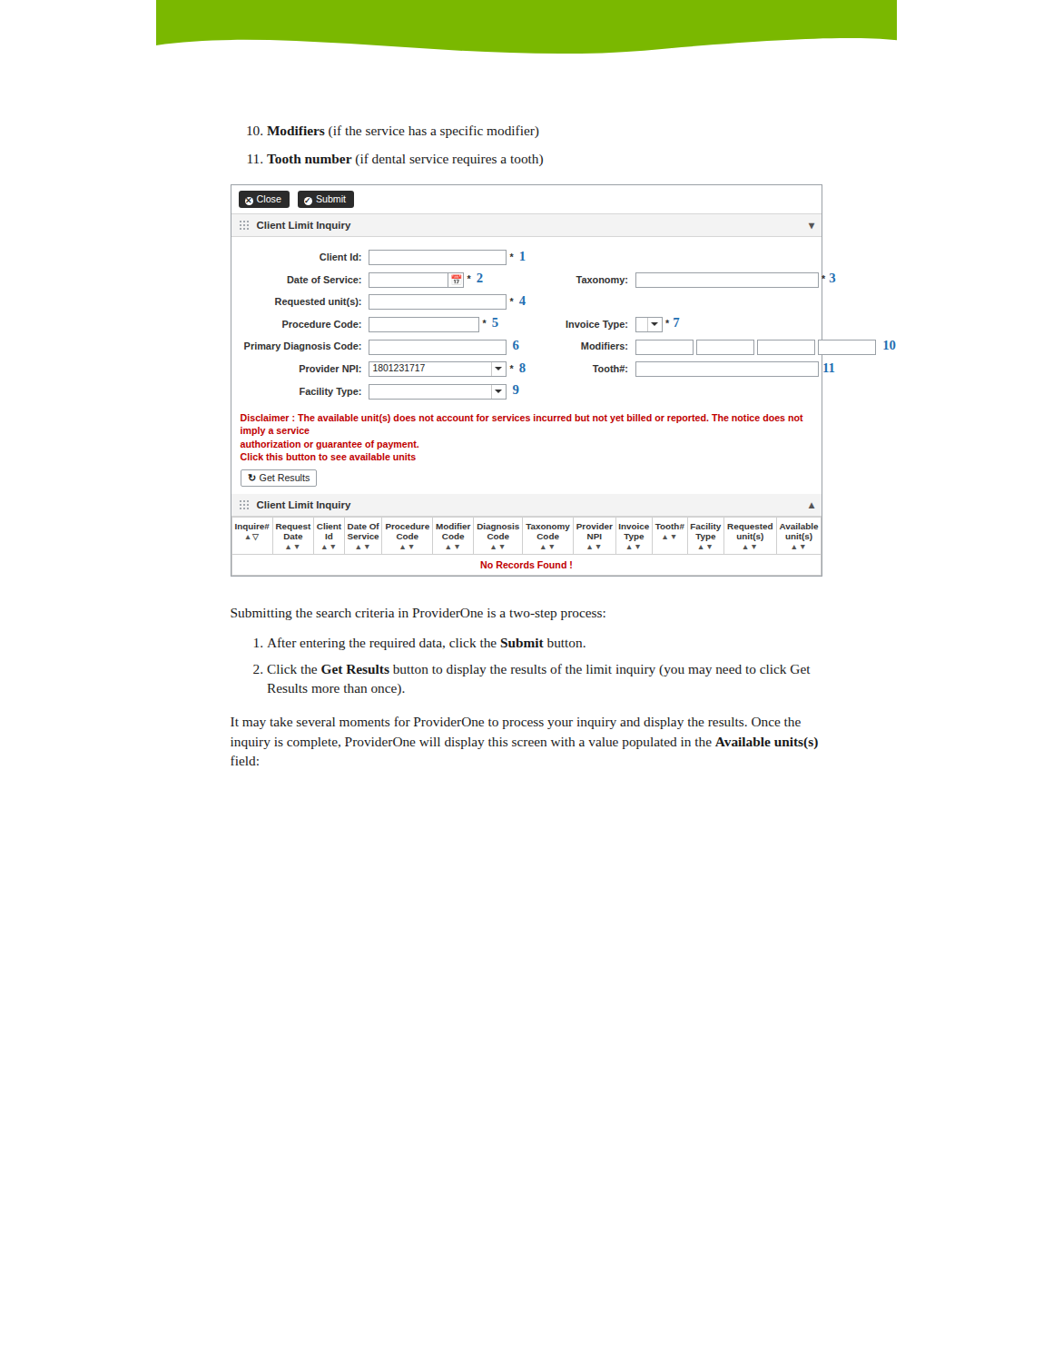Modifiers (if the service has a specific modifier)
Tooth number (if dental service requires a tooth)
✕Close ✓Submit
Client Limit Inquiry ▾
| Client Id: | * 1 | | |
| Date of Service: | 📅 * 2 | Taxonomy: | * 3 |
| Requested unit(s): | * 4 | | |
| Procedure Code: | * 5 | Invoice Type: | * 7 |
| Primary Diagnosis Code: | 6 | Modifiers: | 10 |
| Provider NPI: | 1801231717 * 8 | Tooth#: | 11 |
| Facility Type: | 9 | | |
Disclaimer : The available unit(s) does not account for services incurred but not yet billed or reported. The notice does not imply a service
authorization or guarantee of payment.
Click this button to see available units
↻Get Results
Client Limit Inquiry ▴
| Inquire# ▲▽ | Request Date ▲▼ | Client Id ▲▼ | Date Of Service ▲▼ | Procedure Code ▲▼ | Modifier Code ▲▼ | Diagnosis Code ▲▼ | Taxonomy Code ▲▼ | Provider NPI ▲▼ | Invoice Type ▲▼ | Tooth# ▲▼ | Facility Type ▲▼ | Requested unit(s) ▲▼ | Available unit(s) ▲▼ |
| --- | --- | --- | --- | --- | --- | --- | --- | --- | --- | --- | --- | --- | --- |
| No Records Found ! |
Submitting the search criteria in ProviderOne is a two-step process:
After entering the required data, click the Submit button.
Click the Get Results button to display the results of the limit inquiry (you may need to click Get Results more than once).
It may take several moments for ProviderOne to process your inquiry and display the results. Once the inquiry is complete, ProviderOne will display this screen with a value populated in the Available units(s) field: